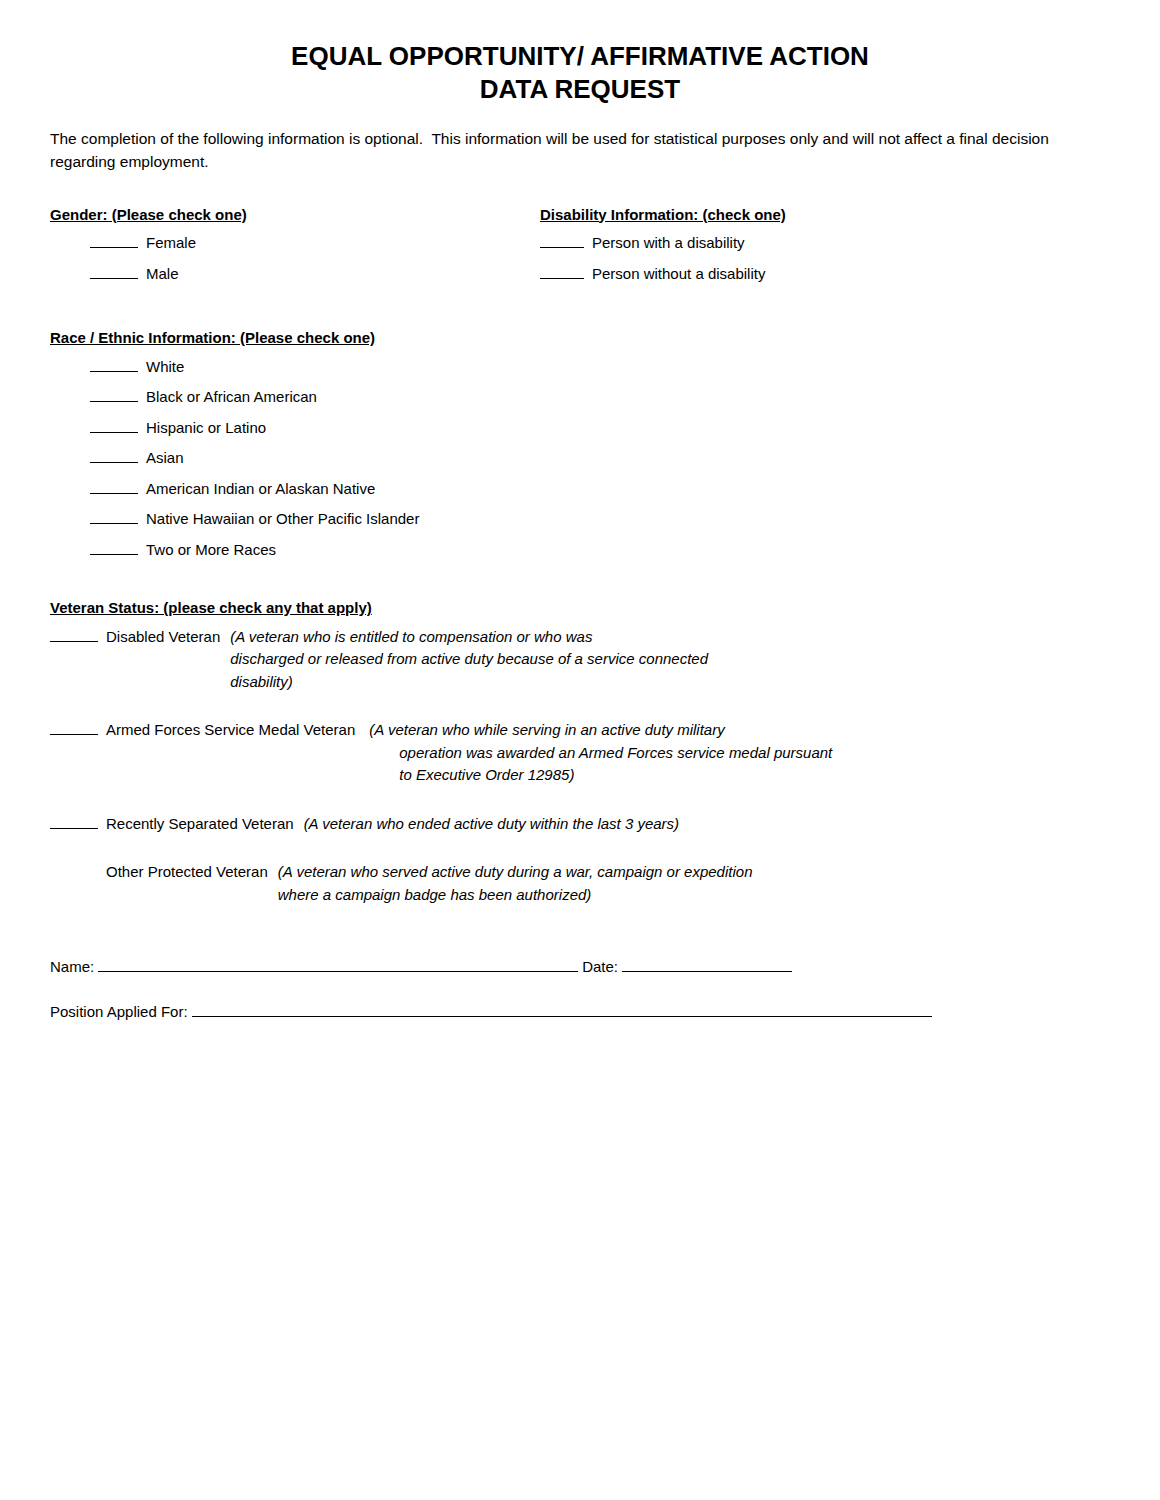EQUAL OPPORTUNITY/ AFFIRMATIVE ACTION DATA REQUEST
The completion of the following information is optional. This information will be used for statistical purposes only and will not affect a final decision regarding employment.
Gender: (Please check one)
Female
Male
Disability Information: (check one)
Person with a disability
Person without a disability
Race / Ethnic Information: (Please check one)
White
Black or African American
Hispanic or Latino
Asian
American Indian or Alaskan Native
Native Hawaiian or Other Pacific Islander
Two or More Races
Veteran Status: (please check any that apply)
Disabled Veteran
(A veteran who is entitled to compensation or who was discharged or released from active duty because of a service connected disability)
Armed Forces Service Medal Veteran
(A veteran who while serving in an active duty military operation was awarded an Armed Forces service medal pursuant to Executive Order 12985)
Recently Separated Veteran
(A veteran who ended active duty within the last 3 years)
Other Protected Veteran
(A veteran who served active duty during a war, campaign or expedition where a campaign badge has been authorized)
Name: Date:
Position Applied For: